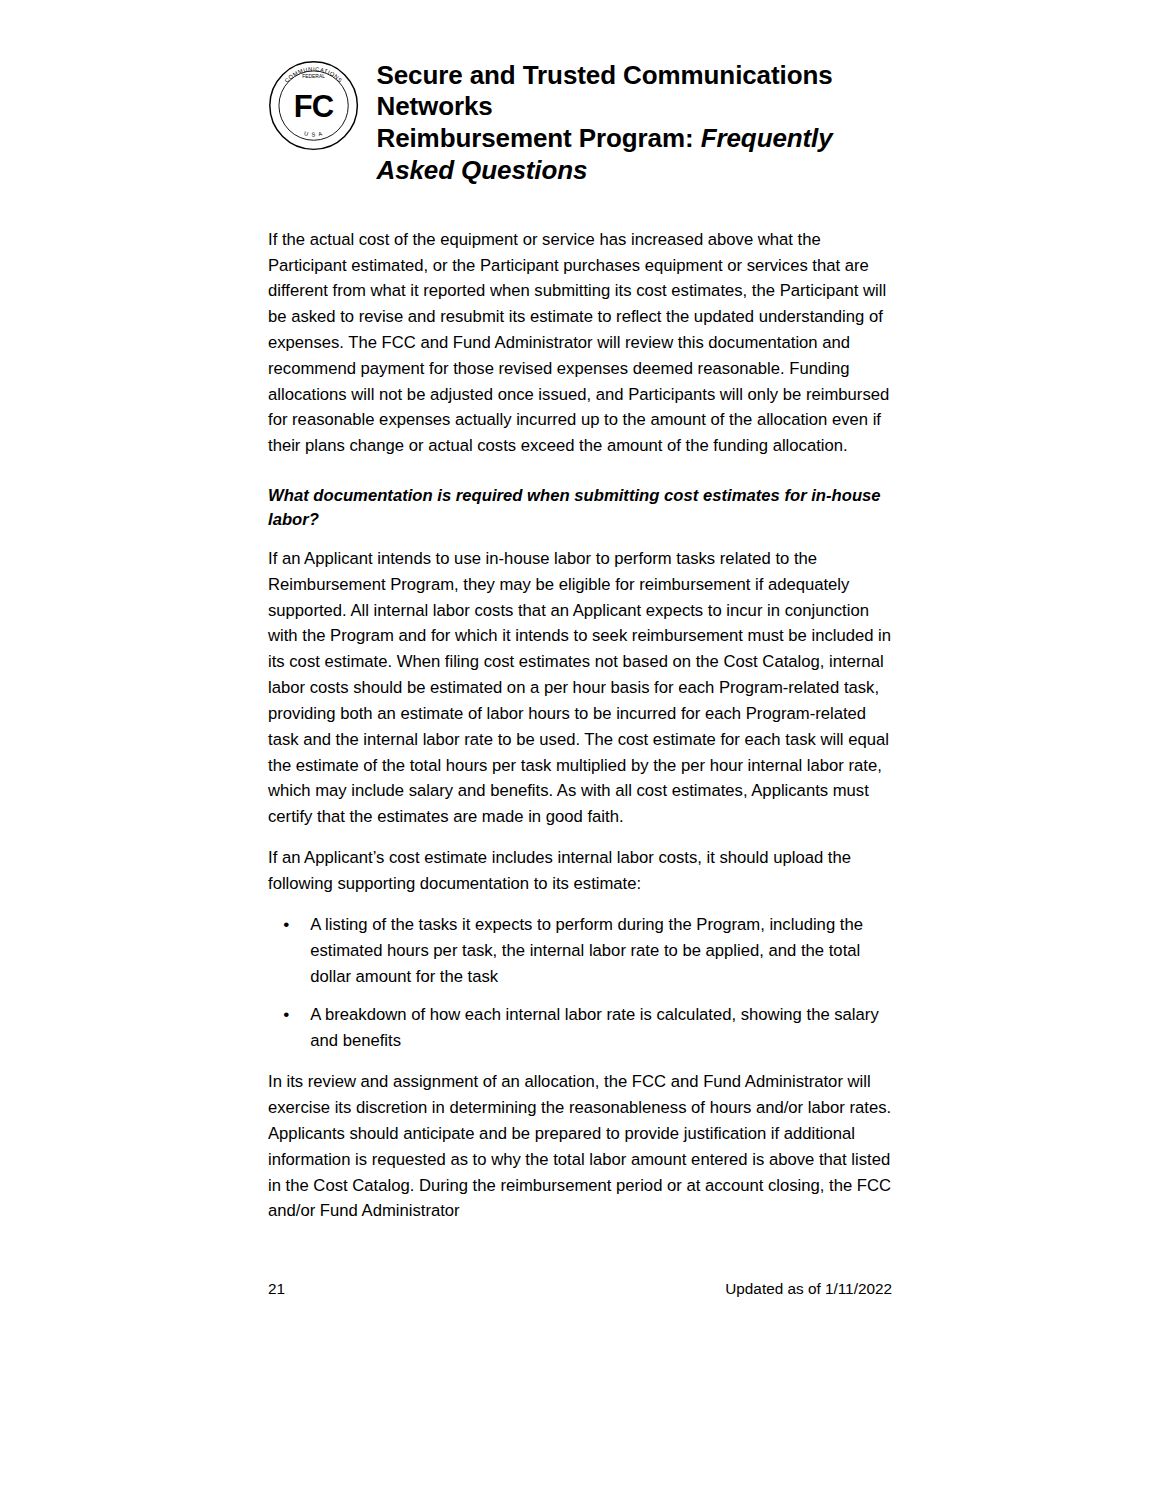COMMUNICATIONS U S A FC FEDERAL
Secure and Trusted Communications Networks Reimbursement Program: Frequently Asked Questions
If the actual cost of the equipment or service has increased above what the Participant estimated, or the Participant purchases equipment or services that are different from what it reported when submitting its cost estimates, the Participant will be asked to revise and resubmit its estimate to reflect the updated understanding of expenses. The FCC and Fund Administrator will review this documentation and recommend payment for those revised expenses deemed reasonable. Funding allocations will not be adjusted once issued, and Participants will only be reimbursed for reasonable expenses actually incurred up to the amount of the allocation even if their plans change or actual costs exceed the amount of the funding allocation.
What documentation is required when submitting cost estimates for in-house labor?
If an Applicant intends to use in-house labor to perform tasks related to the Reimbursement Program, they may be eligible for reimbursement if adequately supported. All internal labor costs that an Applicant expects to incur in conjunction with the Program and for which it intends to seek reimbursement must be included in its cost estimate. When filing cost estimates not based on the Cost Catalog, internal labor costs should be estimated on a per hour basis for each Program-related task, providing both an estimate of labor hours to be incurred for each Program-related task and the internal labor rate to be used. The cost estimate for each task will equal the estimate of the total hours per task multiplied by the per hour internal labor rate, which may include salary and benefits. As with all cost estimates, Applicants must certify that the estimates are made in good faith.
If an Applicant’s cost estimate includes internal labor costs, it should upload the following supporting documentation to its estimate:
A listing of the tasks it expects to perform during the Program, including the estimated hours per task, the internal labor rate to be applied, and the total dollar amount for the task
A breakdown of how each internal labor rate is calculated, showing the salary and benefits
In its review and assignment of an allocation, the FCC and Fund Administrator will exercise its discretion in determining the reasonableness of hours and/or labor rates. Applicants should anticipate and be prepared to provide justification if additional information is requested as to why the total labor amount entered is above that listed in the Cost Catalog. During the reimbursement period or at account closing, the FCC and/or Fund Administrator
21
Updated as of 1/11/2022